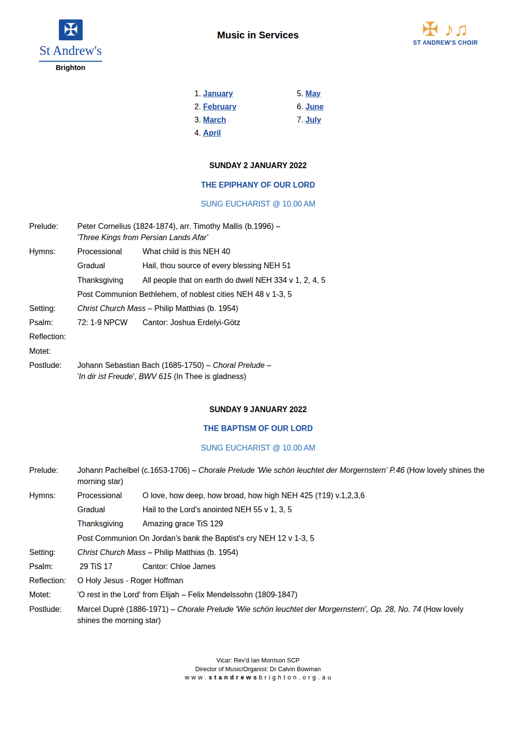✠
St Andrew's
Brighton
Music in Services
✠ ♪♫
ST ANDREW'S CHOIR
January
February
March
April
May
June
July
SUNDAY 2 JANUARY 2022
THE EPIPHANY OF OUR LORD
SUNG EUCHARIST @ 10.00 AM
| Prelude: | Peter Cornelius (1824-1874), arr. Timothy Mallis (b.1996) – 'Three Kings from Persian Lands Afar' |
| Hymns: | Processional | What child is this NEH 40 |
| | Gradual | Hail, thou source of every blessing NEH 51 |
| | Thanksgiving | All people that on earth do dwell NEH 334 v 1, 2, 4, 5 |
| | Post Communion Bethlehem, of noblest cities NEH 48 v 1-3, 5 |
| Setting: | Christ Church Mass – Philip Matthias (b. 1954) |
| Psalm: | 72: 1-9 NPCW | Cantor: Joshua Erdelyi-Götz |
| Reflection: | |
| Motet: | |
| Postlude: | Johann Sebastian Bach (1685-1750) – Choral Prelude – ' In dir ist Freude ', BWV 615 (In Thee is gladness) |
SUNDAY 9 JANUARY 2022
THE BAPTISM OF OUR LORD
SUNG EUCHARIST @ 10.00 AM
| Prelude: | Johann Pachelbel (c.1653-1706) – Chorale Prelude 'Wie schön leuchtet der Morgernstern' P.46 (How lovely shines the morning star) |
| Hymns: | Processional | O love, how deep, how broad, how high NEH 425 (†19) v.1,2,3,6 |
| | Gradual | Hail to the Lord's anointed NEH 55 v 1, 3, 5 |
| | Thanksgiving | Amazing grace TiS 129 |
| | Post Communion On Jordan's bank the Baptist's cry NEH 12 v 1-3, 5 |
| Setting: | Christ Church Mass – Philip Matthias (b. 1954) |
| Psalm: | 29 TiS 17 | Cantor: Chloe James |
| Reflection : | O Holy Jesus - Roger Hoffman |
| Motet: | 'O rest in the Lord' from Elijah – Felix Mendelssohn (1809-1847) |
| Postlude: | Marcel Dupré (1886-1971) – Chorale Prelude 'Wie schön leuchtet der Morgernstern', Op. 28, No. 74 (How lovely shines the morning star) |
Vicar: Rev'd Ian Morrison SCP
Director of Music/Organist: Dr Calvin Bowman
w w w . s t a n d r e w s b r i g h t o n . o r g . a u